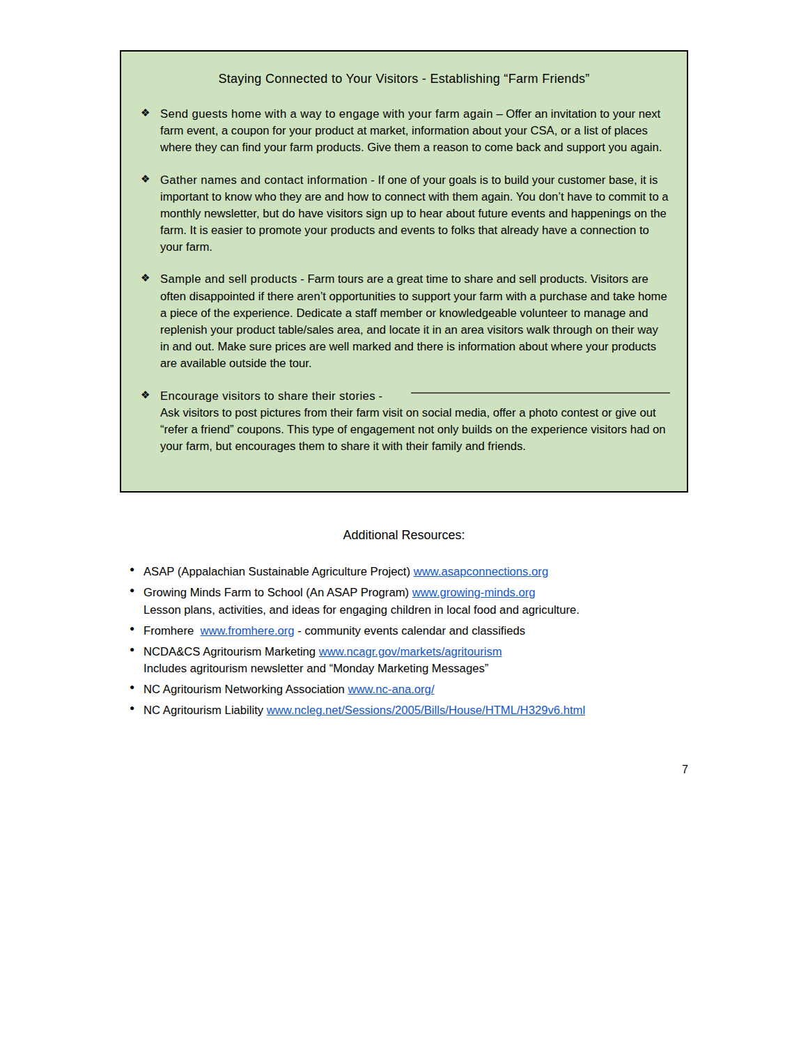Staying Connected to Your Visitors - Establishing “Farm Friends”
Send guests home with a way to engage with your farm again – Offer an invitation to your next farm event, a coupon for your product at market, information about your CSA, or a list of places where they can find your farm products. Give them a reason to come back and support you again.
Gather names and contact information - If one of your goals is to build your customer base, it is important to know who they are and how to connect with them again. You don’t have to commit to a monthly newsletter, but do have visitors sign up to hear about future events and happenings on the farm. It is easier to promote your products and events to folks that already have a connection to your farm.
Sample and sell products - Farm tours are a great time to share and sell products. Visitors are often disappointed if there aren’t opportunities to support your farm with a purchase and take home a piece of the experience. Dedicate a staff member or knowledgeable volunteer to manage and replenish your product table/sales area, and locate it in an area visitors walk through on their way in and out. Make sure prices are well marked and there is information about where your products are available outside the tour.
Encourage visitors to share their stories - Ask visitors to post pictures from their farm visit on social media, offer a photo contest or give out “refer a friend” coupons. This type of engagement not only builds on the experience visitors had on your farm, but encourages them to share it with their family and friends.
Additional Resources:
ASAP (Appalachian Sustainable Agriculture Project) www.asapconnections.org
Growing Minds Farm to School (An ASAP Program) www.growing-minds.org Lesson plans, activities, and ideas for engaging children in local food and agriculture.
Fromhere www.fromhere.org - community events calendar and classifieds
NCDA&CS Agritourism Marketing www.ncagr.gov/markets/agritourism Includes agritourism newsletter and “Monday Marketing Messages”
NC Agritourism Networking Association www.nc-ana.org/
NC Agritourism Liability www.ncleg.net/Sessions/2005/Bills/House/HTML/H329v6.html
7